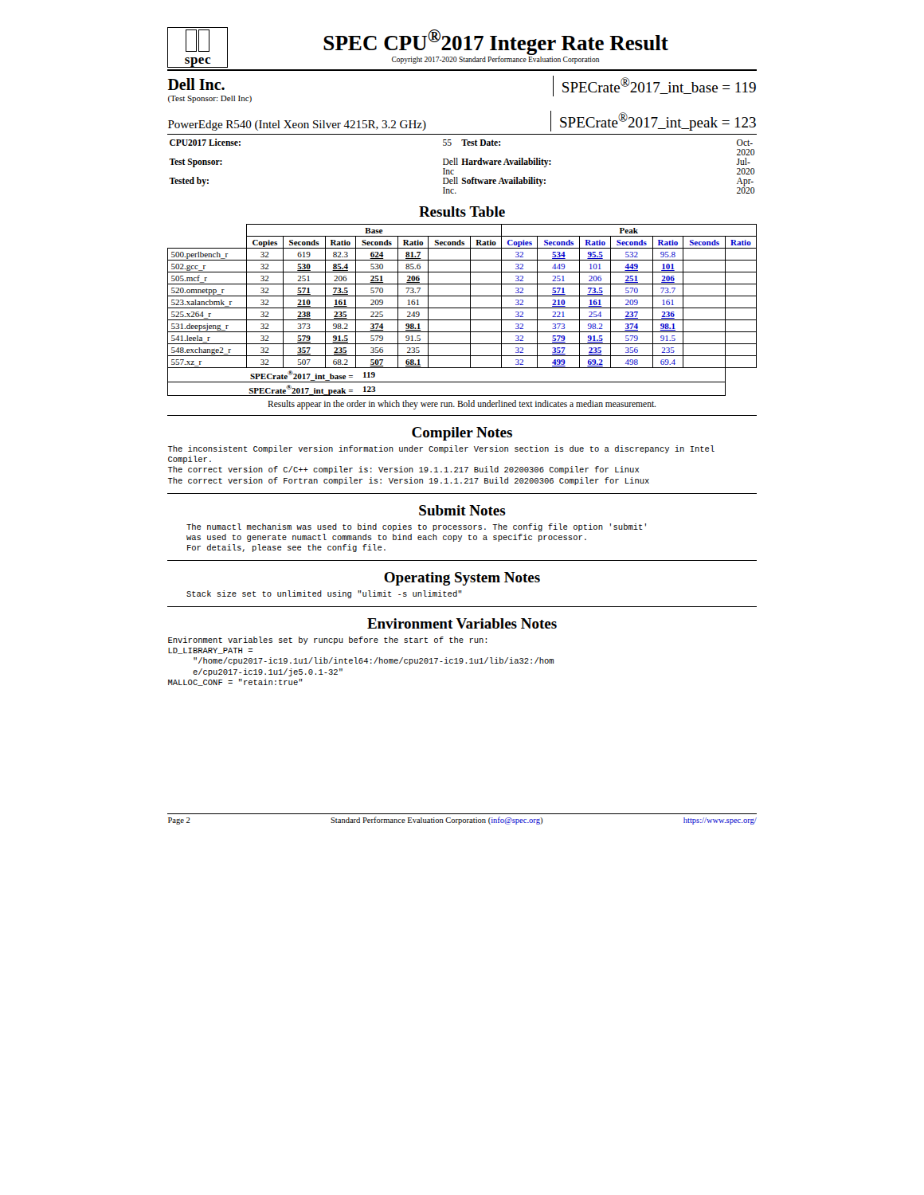spec
SPEC CPU®2017 Integer Rate Result
Copyright 2017-2020 Standard Performance Evaluation Corporation
Dell Inc.
(Test Sponsor: Dell Inc)
SPECrate®2017_int_base = 119
PowerEdge R540 (Intel Xeon Silver 4215R, 3.2 GHz)
SPECrate®2017_int_peak = 123
| CPU2017 License: | 55 | Test Date: | Oct-2020 |
| Test Sponsor: | Dell Inc | Hardware Availability: | Jul-2020 |
| Tested by: | Dell Inc. | Software Availability: | Apr-2020 |
Results Table
| | Base | Peak |
| --- | --- | --- |
| Copies | Seconds | Ratio | Seconds | Ratio | Seconds | Ratio | Copies | Seconds | Ratio | Seconds | Ratio | Seconds | Ratio |
| 500.perlbench_r | 32 | 619 | 82.3 | 624 | 81.7 | | | 32 | 534 | 95.5 | 532 | 95.8 | | |
| 502.gcc_r | 32 | 530 | 85.4 | 530 | 85.6 | | | 32 | 449 | 101 | 449 | 101 | | |
| 505.mcf_r | 32 | 251 | 206 | 251 | 206 | | | 32 | 251 | 206 | 251 | 206 | | |
| 520.omnetpp_r | 32 | 571 | 73.5 | 570 | 73.7 | | | 32 | 571 | 73.5 | 570 | 73.7 | | |
| 523.xalancbmk_r | 32 | 210 | 161 | 209 | 161 | | | 32 | 210 | 161 | 209 | 161 | | |
| 525.x264_r | 32 | 238 | 235 | 225 | 249 | | | 32 | 221 | 254 | 237 | 236 | | |
| 531.deepsjeng_r | 32 | 373 | 98.2 | 374 | 98.1 | | | 32 | 373 | 98.2 | 374 | 98.1 | | |
| 541.leela_r | 32 | 579 | 91.5 | 579 | 91.5 | | | 32 | 579 | 91.5 | 579 | 91.5 | | |
| 548.exchange2_r | 32 | 357 | 235 | 356 | 235 | | | 32 | 357 | 235 | 356 | 235 | | |
| 557.xz_r | 32 | 507 | 68.2 | 507 | 68.1 | | | 32 | 499 | 69.2 | 498 | 69.4 | | |
| SPECrate ® 2017_int_base = | 119 |
| SPECrate ® 2017_int_peak = | 123 |
Results appear in the order in which they were run. Bold underlined text indicates a median measurement.
Compiler Notes
The inconsistent Compiler version information under Compiler Version section is due to a discrepancy in Intel Compiler.
The correct version of C/C++ compiler is: Version 19.1.1.217 Build 20200306 Compiler for Linux
The correct version of Fortran compiler is: Version 19.1.1.217 Build 20200306 Compiler for Linux
Submit Notes
 The numactl mechanism was used to bind copies to processors. The config file option 'submit'
 was used to generate numactl commands to bind each copy to a specific processor.
 For details, please see the config file.
Operating System Notes
 Stack size set to unlimited using "ulimit -s unlimited"
Environment Variables Notes
Environment variables set by runcpu before the start of the run:
LD_LIBRARY_PATH =
     "/home/cpu2017-ic19.1u1/lib/intel64:/home/cpu2017-ic19.1u1/lib/ia32:/hom
     e/cpu2017-ic19.1u1/je5.0.1-32"
MALLOC_CONF = "retain:true"
Page 2
Standard Performance Evaluation Corporation (info@spec.org)
https://www.spec.org/